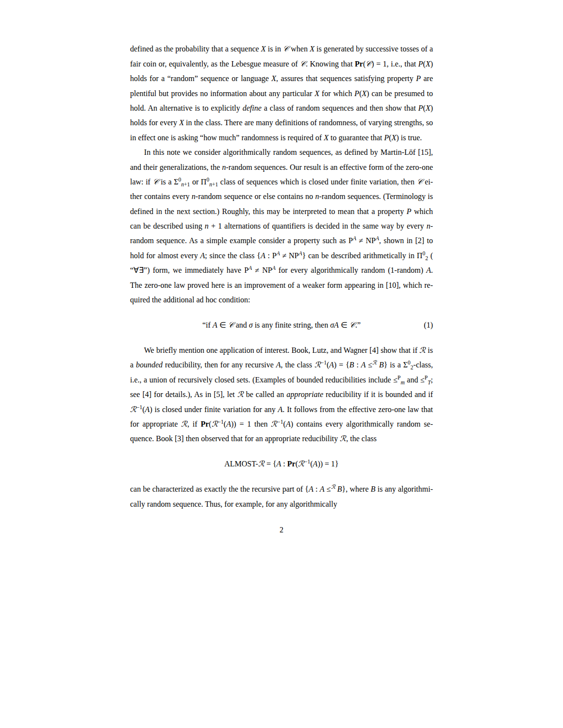defined as the probability that a sequence X is in 𝒞 when X is generated by successive tosses of a fair coin or, equivalently, as the Lebesgue measure of 𝒞. Knowing that Pr(𝒞) = 1, i.e., that P(X) holds for a “random” sequence or language X, assures that sequences satisfying property P are plentiful but provides no information about any particular X for which P(X) can be presumed to hold. An alternative is to explicitly define a class of random sequences and then show that P(X) holds for every X in the class. There are many definitions of randomness, of varying strengths, so in effect one is asking “how much” randomness is required of X to guarantee that P(X) is true.
In this note we consider algorithmically random sequences, as defined by Martin-Löf [15], and their generalizations, the n-random sequences. Our result is an effective form of the zero-one law: if 𝒞 is a Σ0n+1 or Π0n+1 class of sequences which is closed under finite variation, then 𝒞 either contains every n-random sequence or else contains no n-random sequences. (Terminology is defined in the next section.) Roughly, this may be interpreted to mean that a property P which can be described using n + 1 alternations of quantifiers is decided in the same way by every n-random sequence. As a simple example consider a property such as PA ≠ NPA, shown in [2] to hold for almost every A; since the class {A : PA ≠ NPA} can be described arithmetically in Π02 ( “∀∃”) form, we immediately have PA ≠ NPA for every algorithmically random (1-random) A. The zero-one law proved here is an improvement of a weaker form appearing in [10], which required the additional ad hoc condition:
“if A ∈ 𝒞 and σ is any finite string, then σA ∈ 𝒞.” (1)
We briefly mention one application of interest. Book, Lutz, and Wagner [4] show that if ℛ is a bounded reducibility, then for any recursive A, the class ℛ−1(A) = {B : A ≤ℛ B} is a Σ02-class, i.e., a union of recursively closed sets. (Examples of bounded reducibilities include ≤Pm and ≤PT; see [4] for details.), As in [5], let ℛ be called an appropriate reducibility if it is bounded and if ℛ−1(A) is closed under finite variation for any A. It follows from the effective zero-one law that for appropriate ℛ, if Pr(ℛ−1(A)) = 1 then ℛ−1(A) contains every algorithmically random sequence. Book [3] then observed that for an appropriate reducibility ℛ, the class
ALMOST-ℛ = {A : Pr(ℛ−1(A)) = 1}
can be characterized as exactly the the recursive part of {A : A ≤ℛ B}, where B is any algorithmically random sequence. Thus, for example, for any algorithmically
2